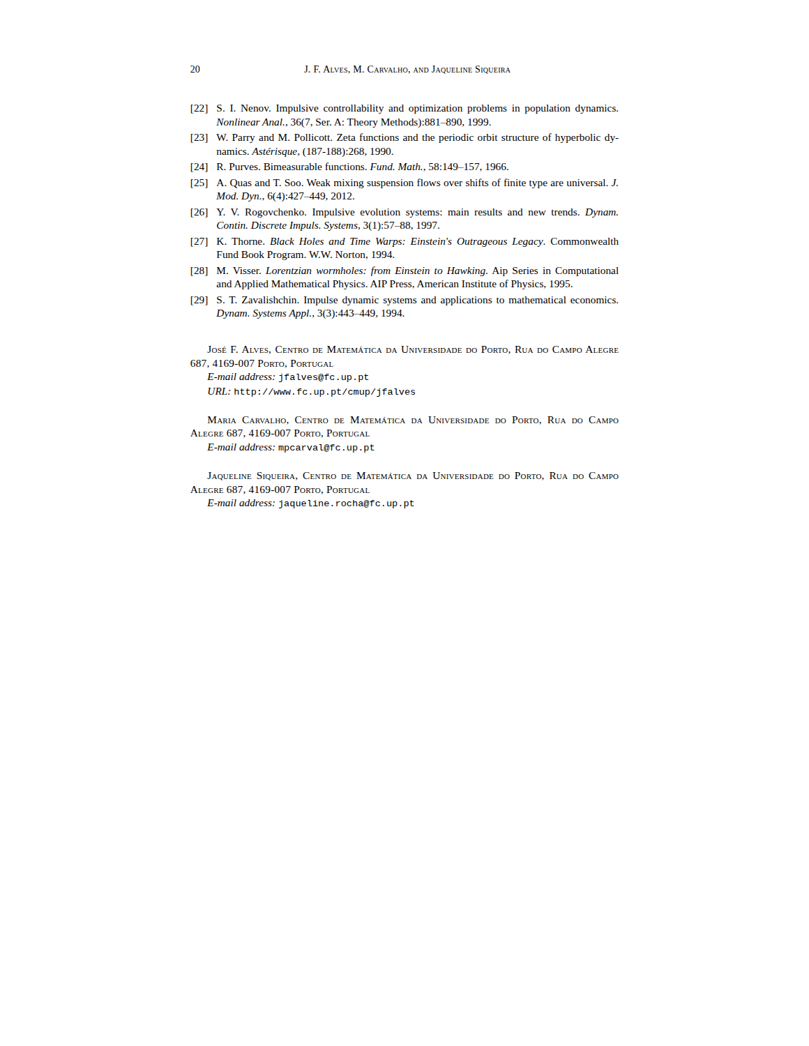20 J. F. Alves, M. Carvalho, and Jaqueline Siqueira
[22] S. I. Nenov. Impulsive controllability and optimization problems in population dynamics. Nonlinear Anal., 36(7, Ser. A: Theory Methods):881–890, 1999.
[23] W. Parry and M. Pollicott. Zeta functions and the periodic orbit structure of hyperbolic dynamics. Astérisque, (187-188):268, 1990.
[24] R. Purves. Bimeasurable functions. Fund. Math., 58:149–157, 1966.
[25] A. Quas and T. Soo. Weak mixing suspension flows over shifts of finite type are universal. J. Mod. Dyn., 6(4):427–449, 2012.
[26] Y. V. Rogovchenko. Impulsive evolution systems: main results and new trends. Dynam. Contin. Discrete Impuls. Systems, 3(1):57–88, 1997.
[27] K. Thorne. Black Holes and Time Warps: Einstein's Outrageous Legacy. Commonwealth Fund Book Program. W.W. Norton, 1994.
[28] M. Visser. Lorentzian wormholes: from Einstein to Hawking. Aip Series in Computational and Applied Mathematical Physics. AIP Press, American Institute of Physics, 1995.
[29] S. T. Zavalishchin. Impulse dynamic systems and applications to mathematical economics. Dynam. Systems Appl., 3(3):443–449, 1994.
José F. Alves, Centro de Matemática da Universidade do Porto, Rua do Campo Alegre 687, 4169-007 Porto, Portugal
E-mail address: jfalves@fc.up.pt
URL: http://www.fc.up.pt/cmup/jfalves
Maria Carvalho, Centro de Matemática da Universidade do Porto, Rua do Campo Alegre 687, 4169-007 Porto, Portugal
E-mail address: mpcarval@fc.up.pt
Jaqueline Siqueira, Centro de Matemática da Universidade do Porto, Rua do Campo Alegre 687, 4169-007 Porto, Portugal
E-mail address: jaqueline.rocha@fc.up.pt